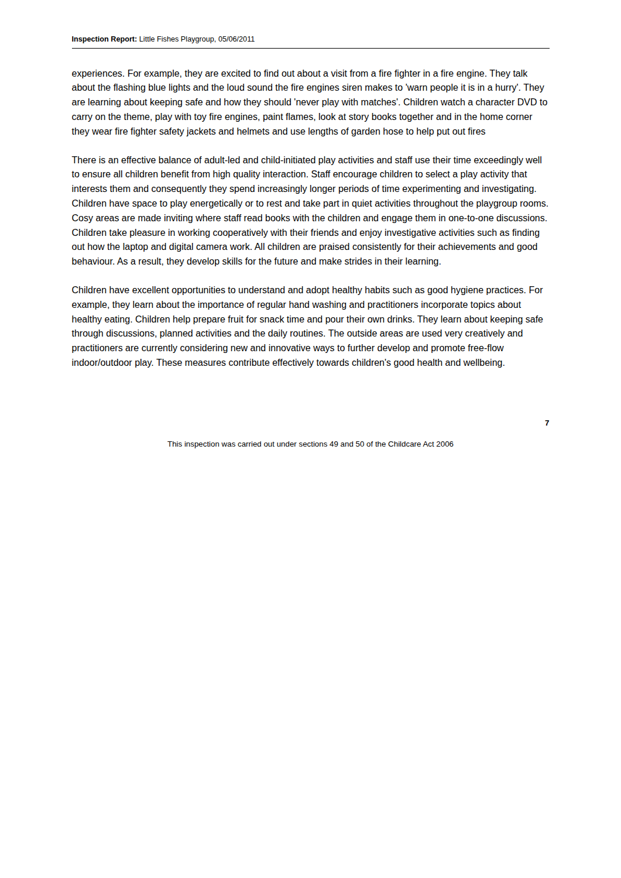Inspection Report: Little Fishes Playgroup, 05/06/2011
experiences. For example, they are excited to find out about a visit from a fire fighter in a fire engine. They talk about the flashing blue lights and the loud sound the fire engines siren makes to 'warn people it is in a hurry'. They are learning about keeping safe and how they should 'never play with matches'. Children watch a character DVD to carry on the theme, play with toy fire engines, paint flames, look at story books together and in the home corner they wear fire fighter safety jackets and helmets and use lengths of garden hose to help put out fires
There is an effective balance of adult-led and child-initiated play activities and staff use their time exceedingly well to ensure all children benefit from high quality interaction. Staff encourage children to select a play activity that interests them and consequently they spend increasingly longer periods of time experimenting and investigating. Children have space to play energetically or to rest and take part in quiet activities throughout the playgroup rooms. Cosy areas are made inviting where staff read books with the children and engage them in one-to-one discussions. Children take pleasure in working cooperatively with their friends and enjoy investigative activities such as finding out how the laptop and digital camera work. All children are praised consistently for their achievements and good behaviour. As a result, they develop skills for the future and make strides in their learning.
Children have excellent opportunities to understand and adopt healthy habits such as good hygiene practices. For example, they learn about the importance of regular hand washing and practitioners incorporate topics about healthy eating. Children help prepare fruit for snack time and pour their own drinks. They learn about keeping safe through discussions, planned activities and the daily routines. The outside areas are used very creatively and practitioners are currently considering new and innovative ways to further develop and promote free-flow indoor/outdoor play. These measures contribute effectively towards children's good health and wellbeing.
7
This inspection was carried out under sections 49 and 50 of the Childcare Act 2006